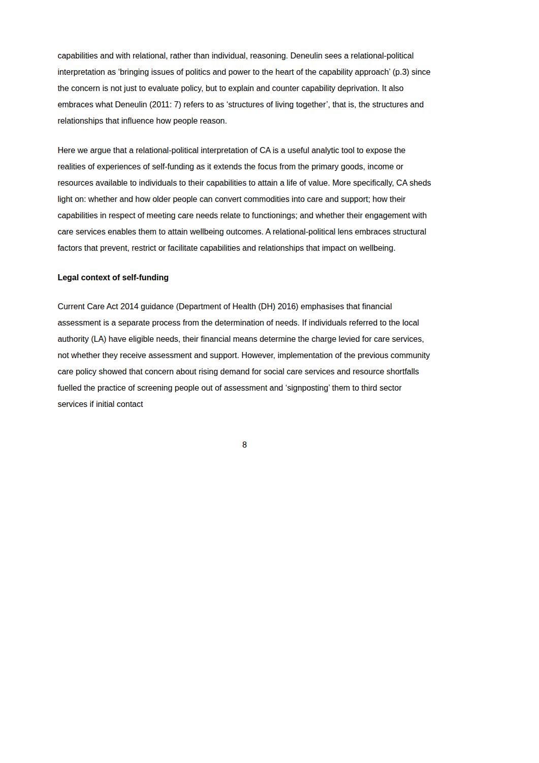capabilities and with relational, rather than individual, reasoning. Deneulin sees a relational-political interpretation as ‘bringing issues of politics and power to the heart of the capability approach’ (p.3) since the concern is not just to evaluate policy, but to explain and counter capability deprivation. It also embraces what Deneulin (2011: 7) refers to as ‘structures of living together’, that is, the structures and relationships that influence how people reason.
Here we argue that a relational-political interpretation of CA is a useful analytic tool to expose the realities of experiences of self-funding as it extends the focus from the primary goods, income or resources available to individuals to their capabilities to attain a life of value. More specifically, CA sheds light on: whether and how older people can convert commodities into care and support; how their capabilities in respect of meeting care needs relate to functionings; and whether their engagement with care services enables them to attain wellbeing outcomes. A relational-political lens embraces structural factors that prevent, restrict or facilitate capabilities and relationships that impact on wellbeing.
Legal context of self-funding
Current Care Act 2014 guidance (Department of Health (DH) 2016) emphasises that financial assessment is a separate process from the determination of needs. If individuals referred to the local authority (LA) have eligible needs, their financial means determine the charge levied for care services, not whether they receive assessment and support. However, implementation of the previous community care policy showed that concern about rising demand for social care services and resource shortfalls fuelled the practice of screening people out of assessment and ‘signposting’ them to third sector services if initial contact
8